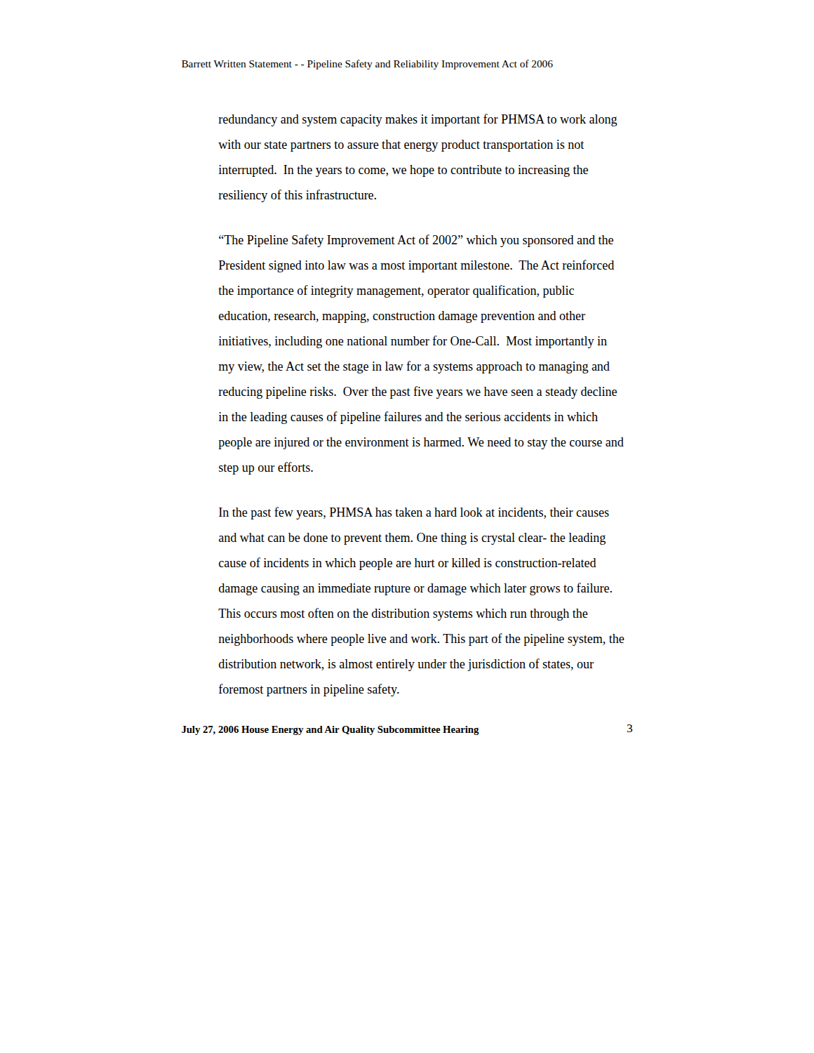Barrett Written Statement - - Pipeline Safety and Reliability Improvement Act of 2006
redundancy and system capacity makes it important for PHMSA to work along with our state partners to assure that energy product transportation is not interrupted. In the years to come, we hope to contribute to increasing the resiliency of this infrastructure.
“The Pipeline Safety Improvement Act of 2002” which you sponsored and the President signed into law was a most important milestone. The Act reinforced the importance of integrity management, operator qualification, public education, research, mapping, construction damage prevention and other initiatives, including one national number for One-Call. Most importantly in my view, the Act set the stage in law for a systems approach to managing and reducing pipeline risks. Over the past five years we have seen a steady decline in the leading causes of pipeline failures and the serious accidents in which people are injured or the environment is harmed. We need to stay the course and step up our efforts.
In the past few years, PHMSA has taken a hard look at incidents, their causes and what can be done to prevent them. One thing is crystal clear- the leading cause of incidents in which people are hurt or killed is construction-related damage causing an immediate rupture or damage which later grows to failure. This occurs most often on the distribution systems which run through the neighborhoods where people live and work. This part of the pipeline system, the distribution network, is almost entirely under the jurisdiction of states, our foremost partners in pipeline safety.
July 27, 2006 House Energy and Air Quality Subcommittee Hearing
3